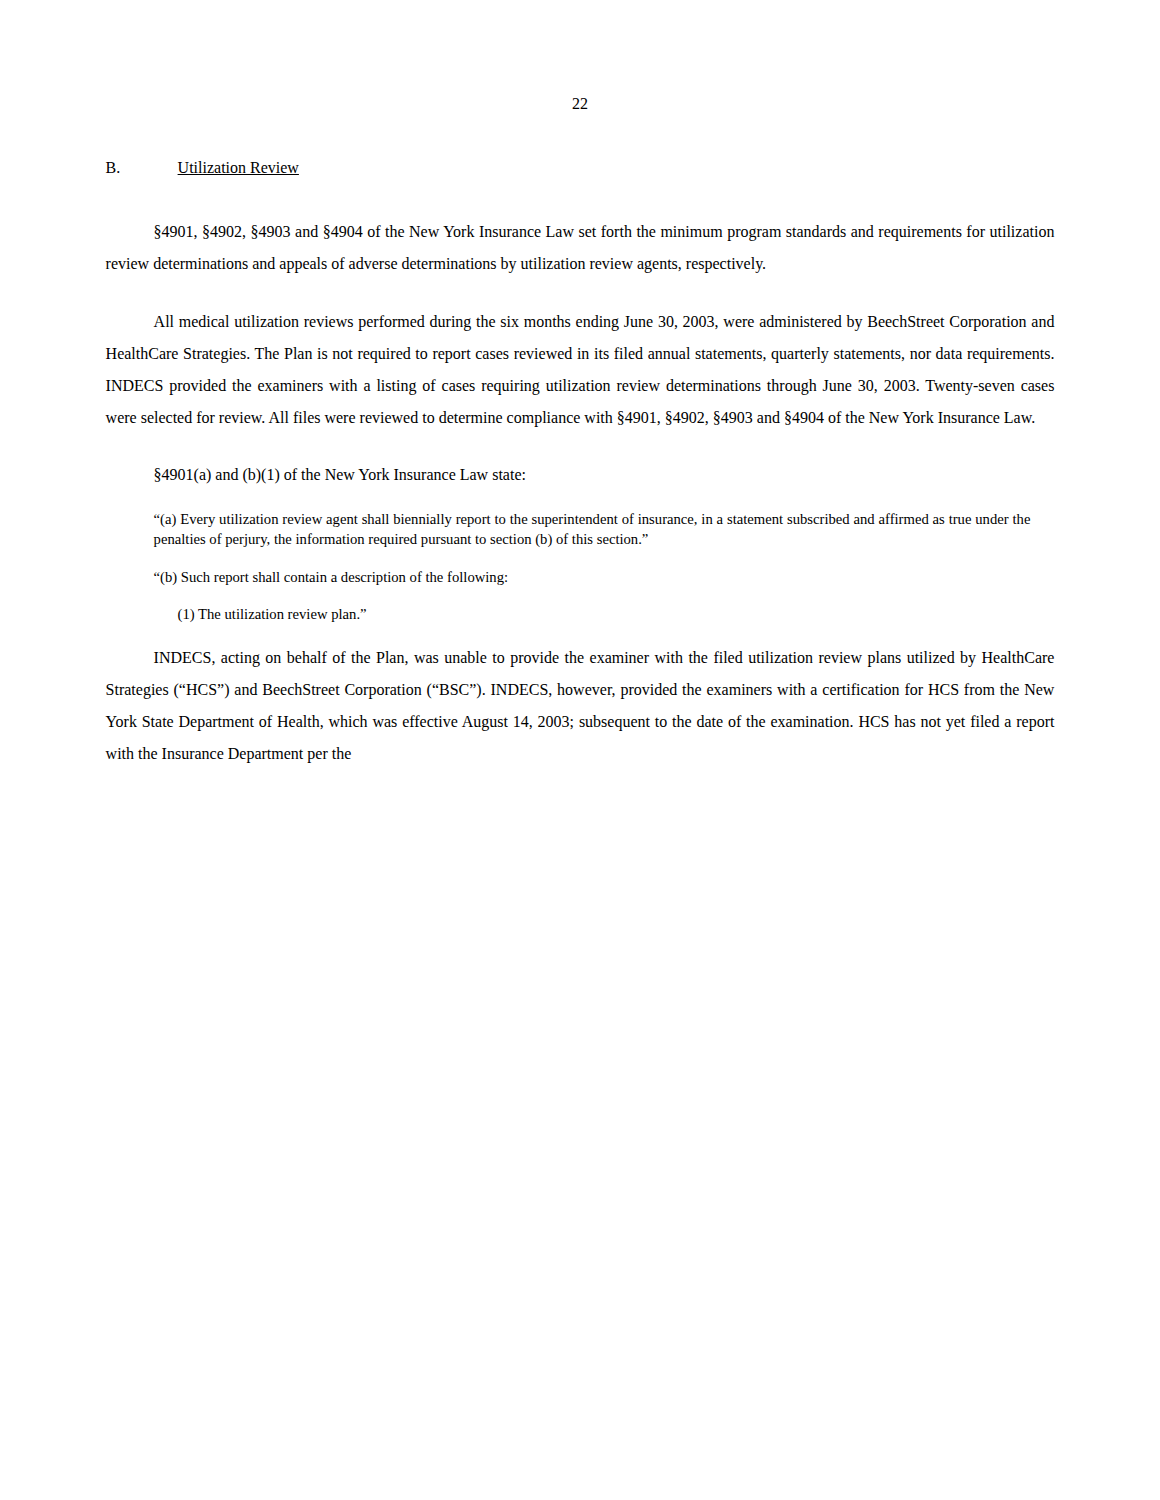22
B. Utilization Review
§4901, §4902, §4903 and §4904 of the New York Insurance Law set forth the minimum program standards and requirements for utilization review determinations and appeals of adverse determinations by utilization review agents, respectively.
All medical utilization reviews performed during the six months ending June 30, 2003, were administered by BeechStreet Corporation and HealthCare Strategies. The Plan is not required to report cases reviewed in its filed annual statements, quarterly statements, nor data requirements. INDECS provided the examiners with a listing of cases requiring utilization review determinations through June 30, 2003. Twenty-seven cases were selected for review. All files were reviewed to determine compliance with §4901, §4902, §4903 and §4904 of the New York Insurance Law.
§4901(a) and (b)(1) of the New York Insurance Law state:
“(a) Every utilization review agent shall biennially report to the superintendent of insurance, in a statement subscribed and affirmed as true under the penalties of perjury, the information required pursuant to section (b) of this section.”
“(b) Such report shall contain a description of the following:
(1) The utilization review plan.”
INDECS, acting on behalf of the Plan, was unable to provide the examiner with the filed utilization review plans utilized by HealthCare Strategies (“HCS”) and BeechStreet Corporation (“BSC”). INDECS, however, provided the examiners with a certification for HCS from the New York State Department of Health, which was effective August 14, 2003; subsequent to the date of the examination. HCS has not yet filed a report with the Insurance Department per the